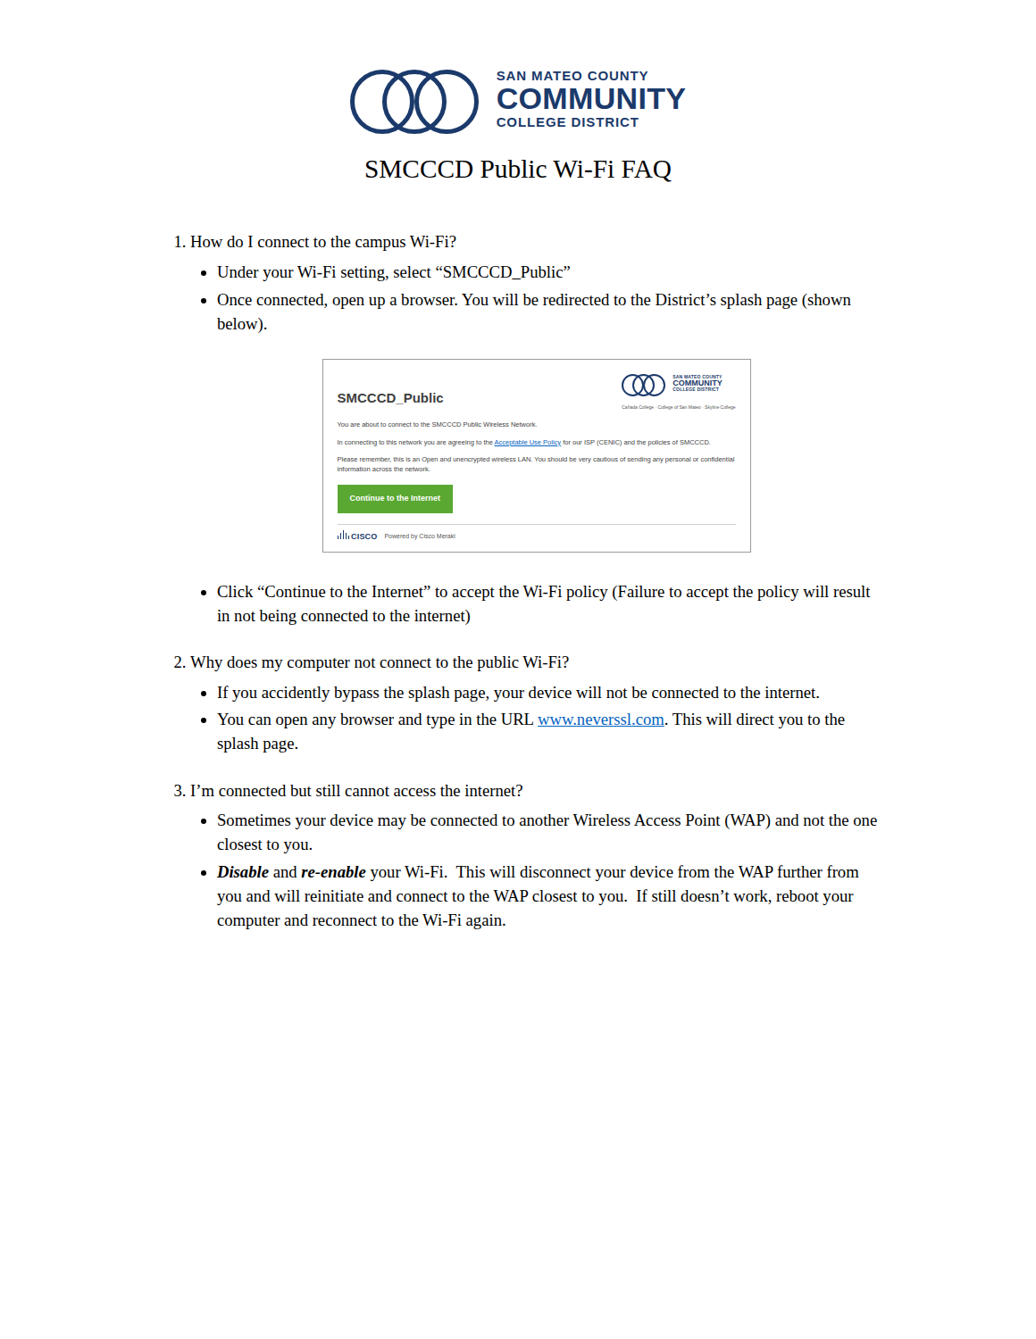SAN MATEO COUNTY
COMMUNITY
COLLEGE DISTRICT
SMCCCD Public Wi-Fi FAQ
How do I connect to the campus Wi-Fi?
Under your Wi-Fi setting, select “SMCCCD_Public”
Once connected, open up a browser. You will be redirected to the District’s splash page (shown below).
SMCCCD_Public
SAN MATEO COUNTY
COMMUNITY
COLLEGE DISTRICT
Cañada College · College of San Mateo · Skyline College
You are about to connect to the SMCCCD Public Wireless Network.
In connecting to this network you are agreeing to the Acceptable Use Policy for our ISP (CENIC) and the policies of SMCCCD.
Please remember, this is an Open and unencrypted wireless LAN. You should be very cautious of sending any personal or confidential information across the network.
Continue to the Internet
CISCO Powered by Cisco Meraki
Click “Continue to the Internet” to accept the Wi-Fi policy (Failure to accept the policy will result in not being connected to the internet)
Why does my computer not connect to the public Wi-Fi?
If you accidently bypass the splash page, your device will not be connected to the internet.
You can open any browser and type in the URL www.neverssl.com. This will direct you to the splash page.
I’m connected but still cannot access the internet?
Sometimes your device may be connected to another Wireless Access Point (WAP) and not the one closest to you.
Disable and re-enable your Wi-Fi. This will disconnect your device from the WAP further from you and will reinitiate and connect to the WAP closest to you. If still doesn’t work, reboot your computer and reconnect to the Wi-Fi again.